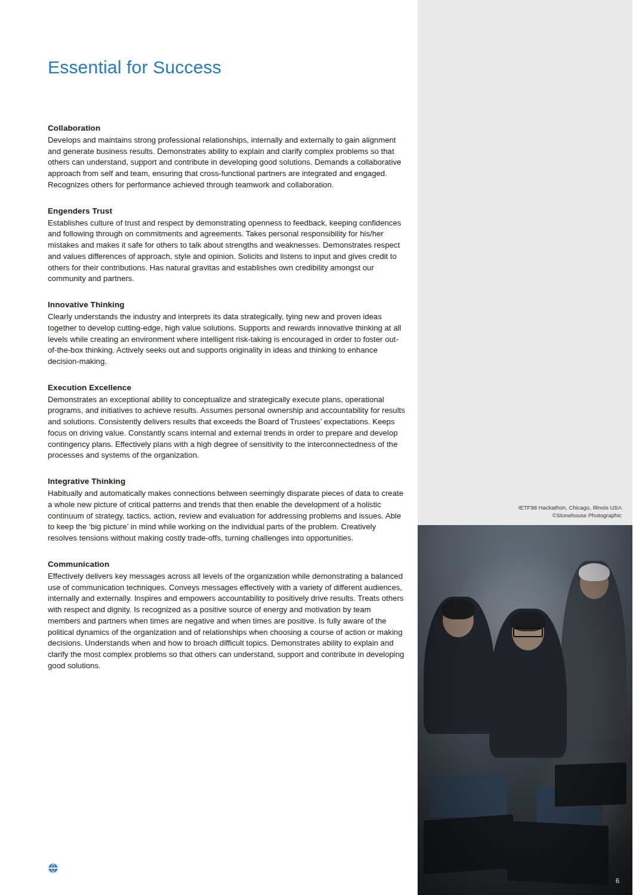IETF98 Hackathon, Chicago, Illinois USA
©Stonehouse Photographic
6
Essential for Success
Collaboration
Develops and maintains strong professional relationships, internally and externally to gain alignment and generate business results. Demonstrates ability to explain and clarify complex problems so that others can understand, support and contribute in developing good solutions. Demands a collaborative approach from self and team, ensuring that cross-functional partners are integrated and engaged. Recognizes others for performance achieved through teamwork and collaboration.
Engenders Trust
Establishes culture of trust and respect by demonstrating openness to feedback, keeping confidences and following through on commitments and agreements. Takes personal responsibility for his/her mistakes and makes it safe for others to talk about strengths and weaknesses. Demonstrates respect and values differences of approach, style and opinion. Solicits and listens to input and gives credit to others for their contributions. Has natural gravitas and establishes own credibility amongst our community and partners.
Innovative Thinking
Clearly understands the industry and interprets its data strategically, tying new and proven ideas together to develop cutting-edge, high value solutions. Supports and rewards innovative thinking at all levels while creating an environment where intelligent risk-taking is encouraged in order to foster out-of-the-box thinking. Actively seeks out and supports originality in ideas and thinking to enhance decision-making.
Execution Excellence
Demonstrates an exceptional ability to conceptualize and strategically execute plans, operational programs, and initiatives to achieve results. Assumes personal ownership and accountability for results and solutions. Consistently delivers results that exceeds the Board of Trustees’ expectations. Keeps focus on driving value. Constantly scans internal and external trends in order to prepare and develop contingency plans. Effectively plans with a high degree of sensitivity to the interconnectedness of the processes and systems of the organization.
Integrative Thinking
Habitually and automatically makes connections between seemingly disparate pieces of data to create a whole new picture of critical patterns and trends that then enable the development of a holistic continuum of strategy, tactics, action, review and evaluation for addressing problems and issues. Able to keep the ‘big picture’ in mind while working on the individual parts of the problem. Creatively resolves tensions without making costly trade-offs, turning challenges into opportunities.
Communication
Effectively delivers key messages across all levels of the organization while demonstrating a balanced use of communication techniques. Conveys messages effectively with a variety of different audiences, internally and externally. Inspires and empowers accountability to positively drive results. Treats others with respect and dignity. Is recognized as a positive source of energy and motivation by team members and partners when times are negative and when times are positive. Is fully aware of the political dynamics of the organization and of relationships when choosing a course of action or making decisions. Understands when and how to broach difficult topics. Demonstrates ability to explain and clarify the most complex problems so that others can understand, support and contribute in developing good solutions.